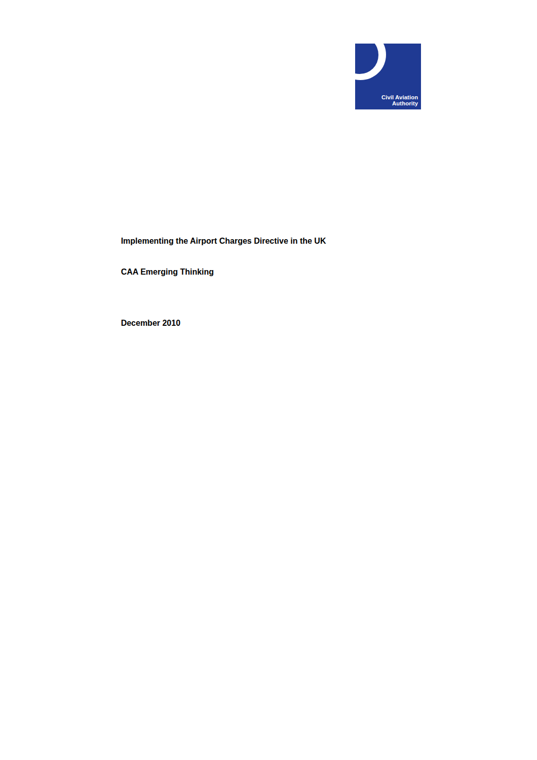Civil Aviation
Authority
Implementing the Airport Charges Directive in the UK
CAA Emerging Thinking
December 2010